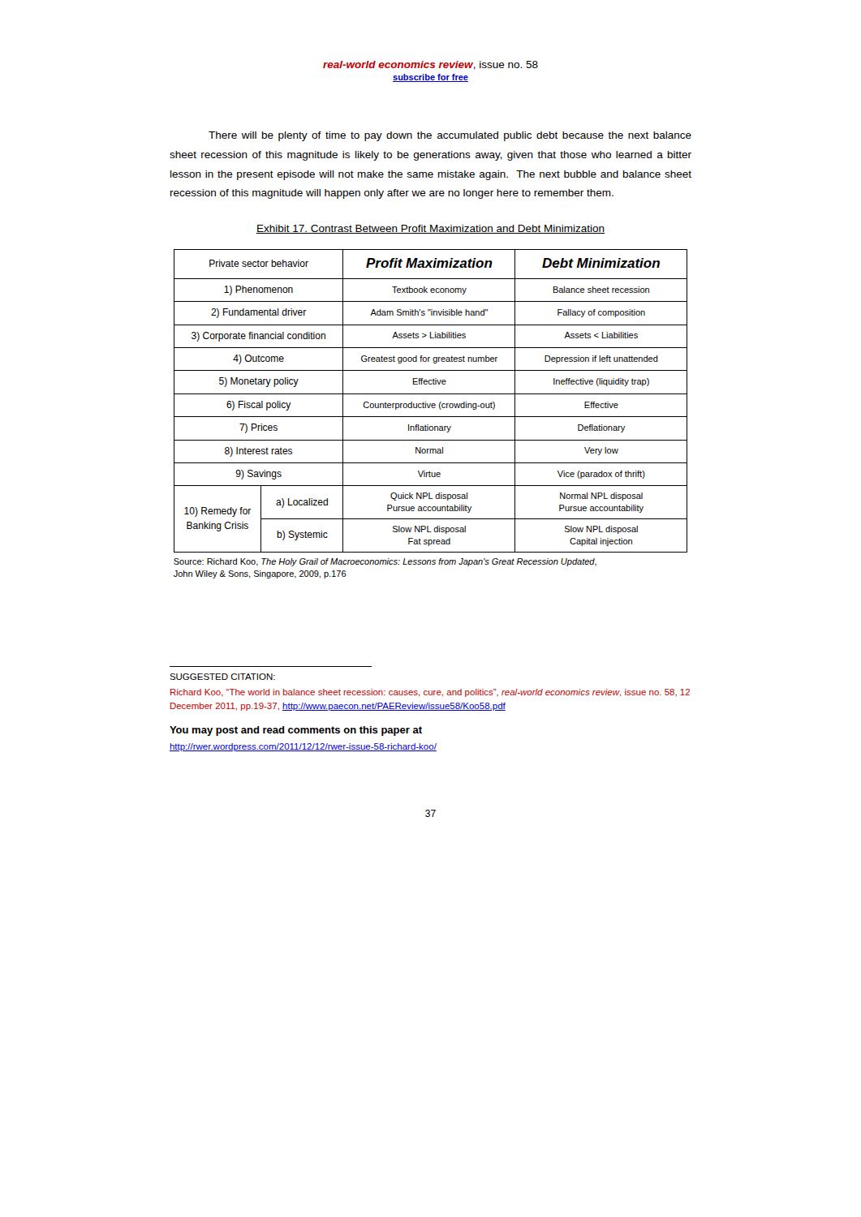real-world economics review, issue no. 58
subscribe for free
There will be plenty of time to pay down the accumulated public debt because the next balance sheet recession of this magnitude is likely to be generations away, given that those who learned a bitter lesson in the present episode will not make the same mistake again. The next bubble and balance sheet recession of this magnitude will happen only after we are no longer here to remember them.
Exhibit 17. Contrast Between Profit Maximization and Debt Minimization
| Private sector behavior | Profit Maximization | Debt Minimization |
| --- | --- | --- |
| 1) Phenomenon | Textbook economy | Balance sheet recession |
| 2) Fundamental driver | Adam Smith's "invisible hand" | Fallacy of composition |
| 3) Corporate financial condition | Assets > Liabilities | Assets < Liabilities |
| 4) Outcome | Greatest good for greatest number | Depression if left unattended |
| 5) Monetary policy | Effective | Ineffective (liquidity trap) |
| 6) Fiscal policy | Counterproductive (crowding-out) | Effective |
| 7) Prices | Inflationary | Deflationary |
| 8) Interest rates | Normal | Very low |
| 9) Savings | Virtue | Vice (paradox of thrift) |
| 10) Remedy for Banking Crisis | a) Localized | Quick NPL disposal Pursue accountability | Normal NPL disposal Pursue accountability |
| b) Systemic | Slow NPL disposal Fat spread | Slow NPL disposal Capital injection |
Source: Richard Koo, The Holy Grail of Macroeconomics: Lessons from Japan's Great Recession Updated,
John Wiley & Sons, Singapore, 2009, p.176
SUGGESTED CITATION:
Richard Koo, “The world in balance sheet recession: causes, cure, and politics”, real-world economics review, issue no. 58, 12 December 2011, pp.19-37, http://www.paecon.net/PAEReview/issue58/Koo58.pdf
You may post and read comments on this paper at
http://rwer.wordpress.com/2011/12/12/rwer-issue-58-richard-koo/
37